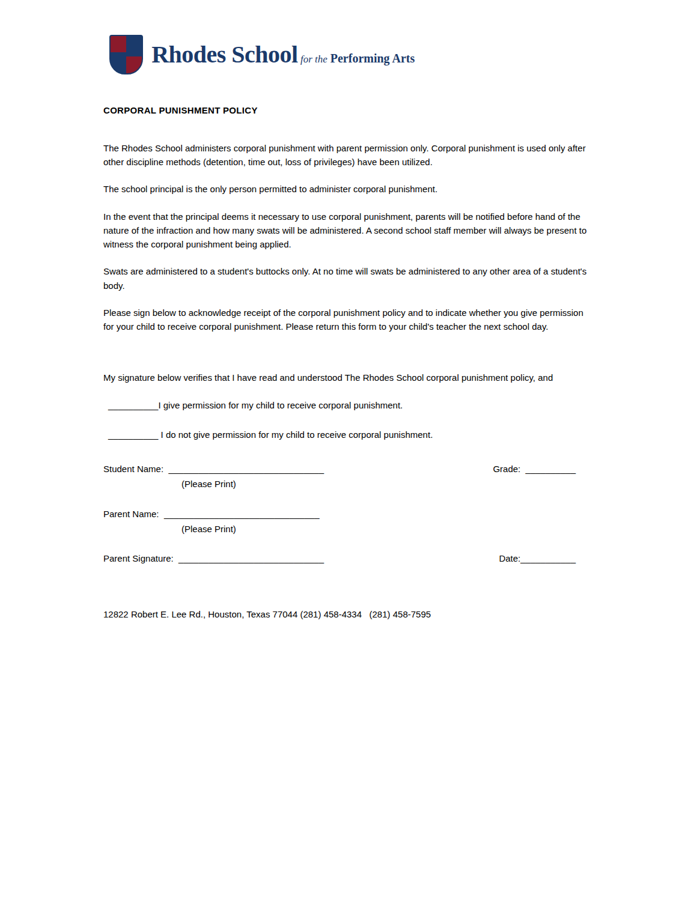Rhodes School for the Performing Arts
CORPORAL PUNISHMENT POLICY
The Rhodes School administers corporal punishment with parent permission only. Corporal punishment is used only after other discipline methods (detention, time out, loss of privileges) have been utilized.
The school principal is the only person permitted to administer corporal punishment.
In the event that the principal deems it necessary to use corporal punishment, parents will be notified before hand of the nature of the infraction and how many swats will be administered. A second school staff member will always be present to witness the corporal punishment being applied.
Swats are administered to a student's buttocks only. At no time will swats be administered to any other area of a student's body.
Please sign below to acknowledge receipt of the corporal punishment policy and to indicate whether you give permission for your child to receive corporal punishment. Please return this form to your child's teacher the next school day.
My signature below verifies that I have read and understood The Rhodes School corporal punishment policy, and
__________I give permission for my child to receive corporal punishment.
__________ I do not give permission for my child to receive corporal punishment.
Student Name: _______________________________ Grade: __________
(Please Print)
Parent Name: _______________________________
(Please Print)
Parent Signature: _____________________________ Date:___________
12822 Robert E. Lee Rd., Houston, Texas 77044 (281) 458-4334 (281) 458-7595